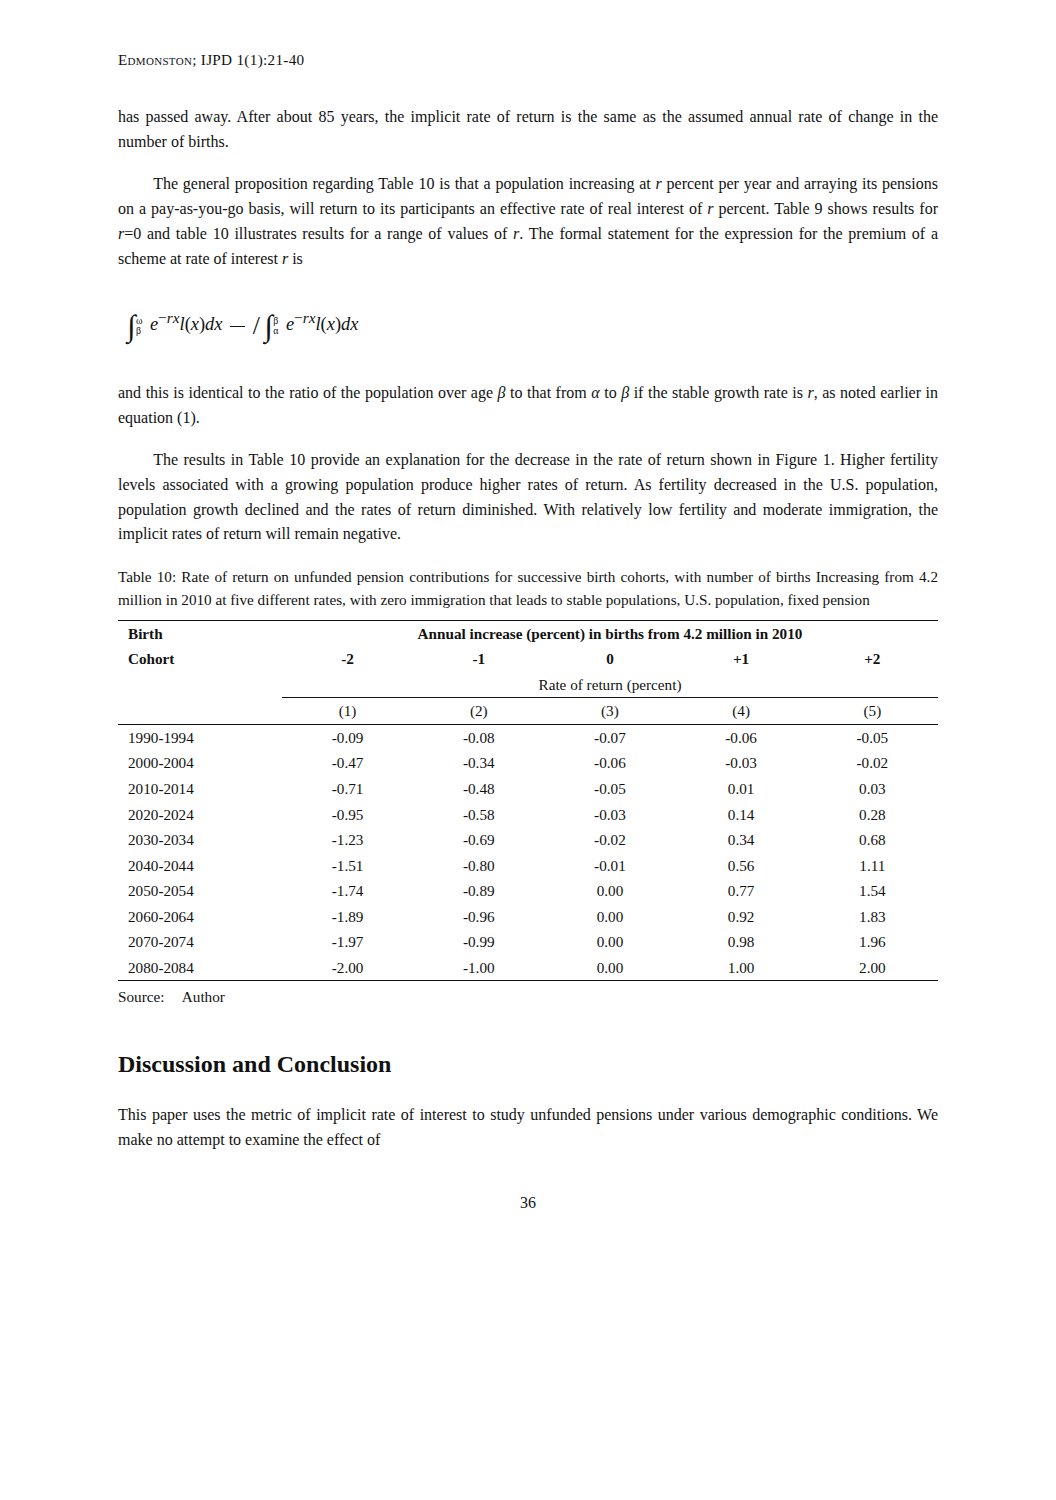Edmonston; IJPD 1(1):21-40
has passed away. After about 85 years, the implicit rate of return is the same as the assumed annual rate of change in the number of births.
The general proposition regarding Table 10 is that a population increasing at r percent per year and arraying its pensions on a pay-as-you-go basis, will return to its participants an effective rate of real interest of r percent. Table 9 shows results for r=0 and table 10 illustrates results for a range of values of r. The formal statement for the expression for the premium of a scheme at rate of interest r is
∫ωβ e−rxl(x)dx / ∫βα e−rxl(x)dx
and this is identical to the ratio of the population over age β to that from α to β if the stable growth rate is r, as noted earlier in equation (1).
The results in Table 10 provide an explanation for the decrease in the rate of return shown in Figure 1. Higher fertility levels associated with a growing population produce higher rates of return. As fertility decreased in the U.S. population, population growth declined and the rates of return diminished. With relatively low fertility and moderate immigration, the implicit rates of return will remain negative.
Table 10: Rate of return on unfunded pension contributions for successive birth cohorts, with number of births Increasing from 4.2 million in 2010 at five different rates, with zero immigration that leads to stable populations, U.S. population, fixed pension
| Birth | Annual increase (percent) in births from 4.2 million in 2010 |
| --- | --- |
| Cohort | -2 | -1 | 0 | +1 | +2 |
| | Rate of return (percent) |
| | (1) | (2) | (3) | (4) | (5) |
| 1990-1994 | -0.09 | -0.08 | -0.07 | -0.06 | -0.05 |
| 2000-2004 | -0.47 | -0.34 | -0.06 | -0.03 | -0.02 |
| 2010-2014 | -0.71 | -0.48 | -0.05 | 0.01 | 0.03 |
| 2020-2024 | -0.95 | -0.58 | -0.03 | 0.14 | 0.28 |
| 2030-2034 | -1.23 | -0.69 | -0.02 | 0.34 | 0.68 |
| 2040-2044 | -1.51 | -0.80 | -0.01 | 0.56 | 1.11 |
| 2050-2054 | -1.74 | -0.89 | 0.00 | 0.77 | 1.54 |
| 2060-2064 | -1.89 | -0.96 | 0.00 | 0.92 | 1.83 |
| 2070-2074 | -1.97 | -0.99 | 0.00 | 0.98 | 1.96 |
| 2080-2084 | -2.00 | -1.00 | 0.00 | 1.00 | 2.00 |
Source: Author
Discussion and Conclusion
This paper uses the metric of implicit rate of interest to study unfunded pensions under various demographic conditions. We make no attempt to examine the effect of
36